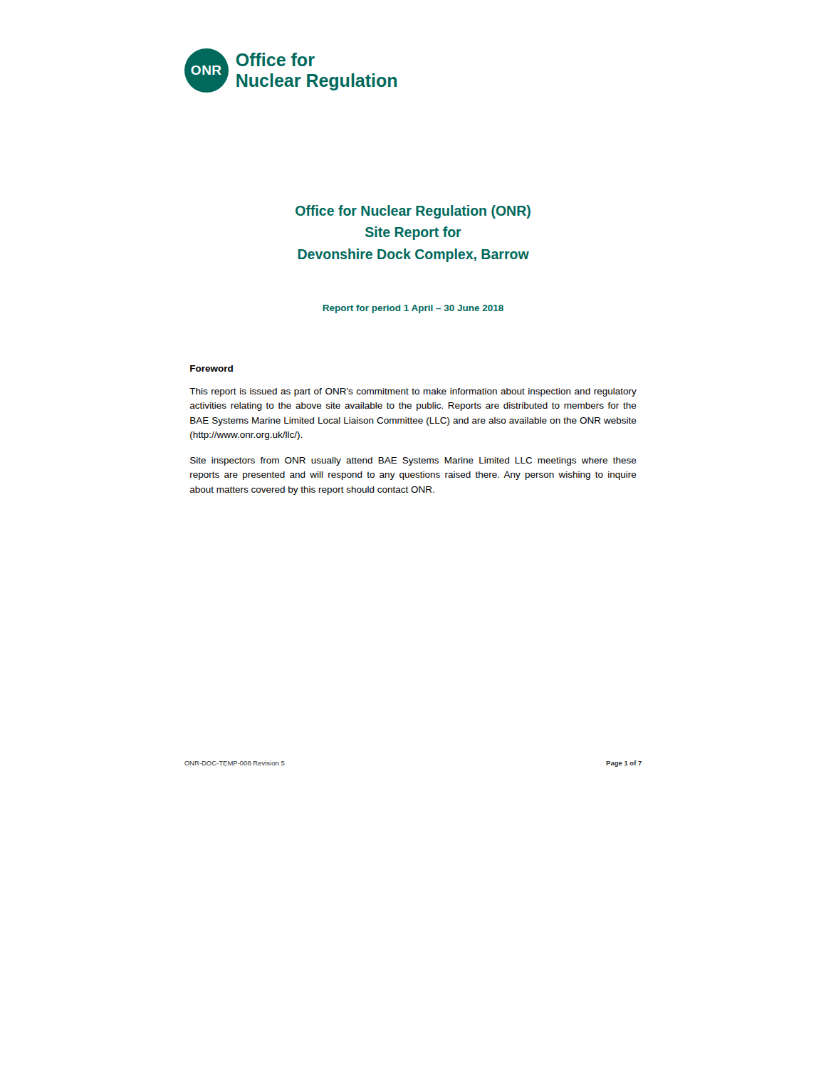ONR
Office for Nuclear Regulation
Office for Nuclear Regulation (ONR)
Site Report for
Devonshire Dock Complex, Barrow
Report for period 1 April – 30 June 2018
Foreword
This report is issued as part of ONR's commitment to make information about inspection and regulatory activities relating to the above site available to the public. Reports are distributed to members for the BAE Systems Marine Limited Local Liaison Committee (LLC) and are also available on the ONR website (http://www.onr.org.uk/llc/).
Site inspectors from ONR usually attend BAE Systems Marine Limited LLC meetings where these reports are presented and will respond to any questions raised there. Any person wishing to inquire about matters covered by this report should contact ONR.
ONR-DOC-TEMP-008 Revision 5
Page 1 of 7